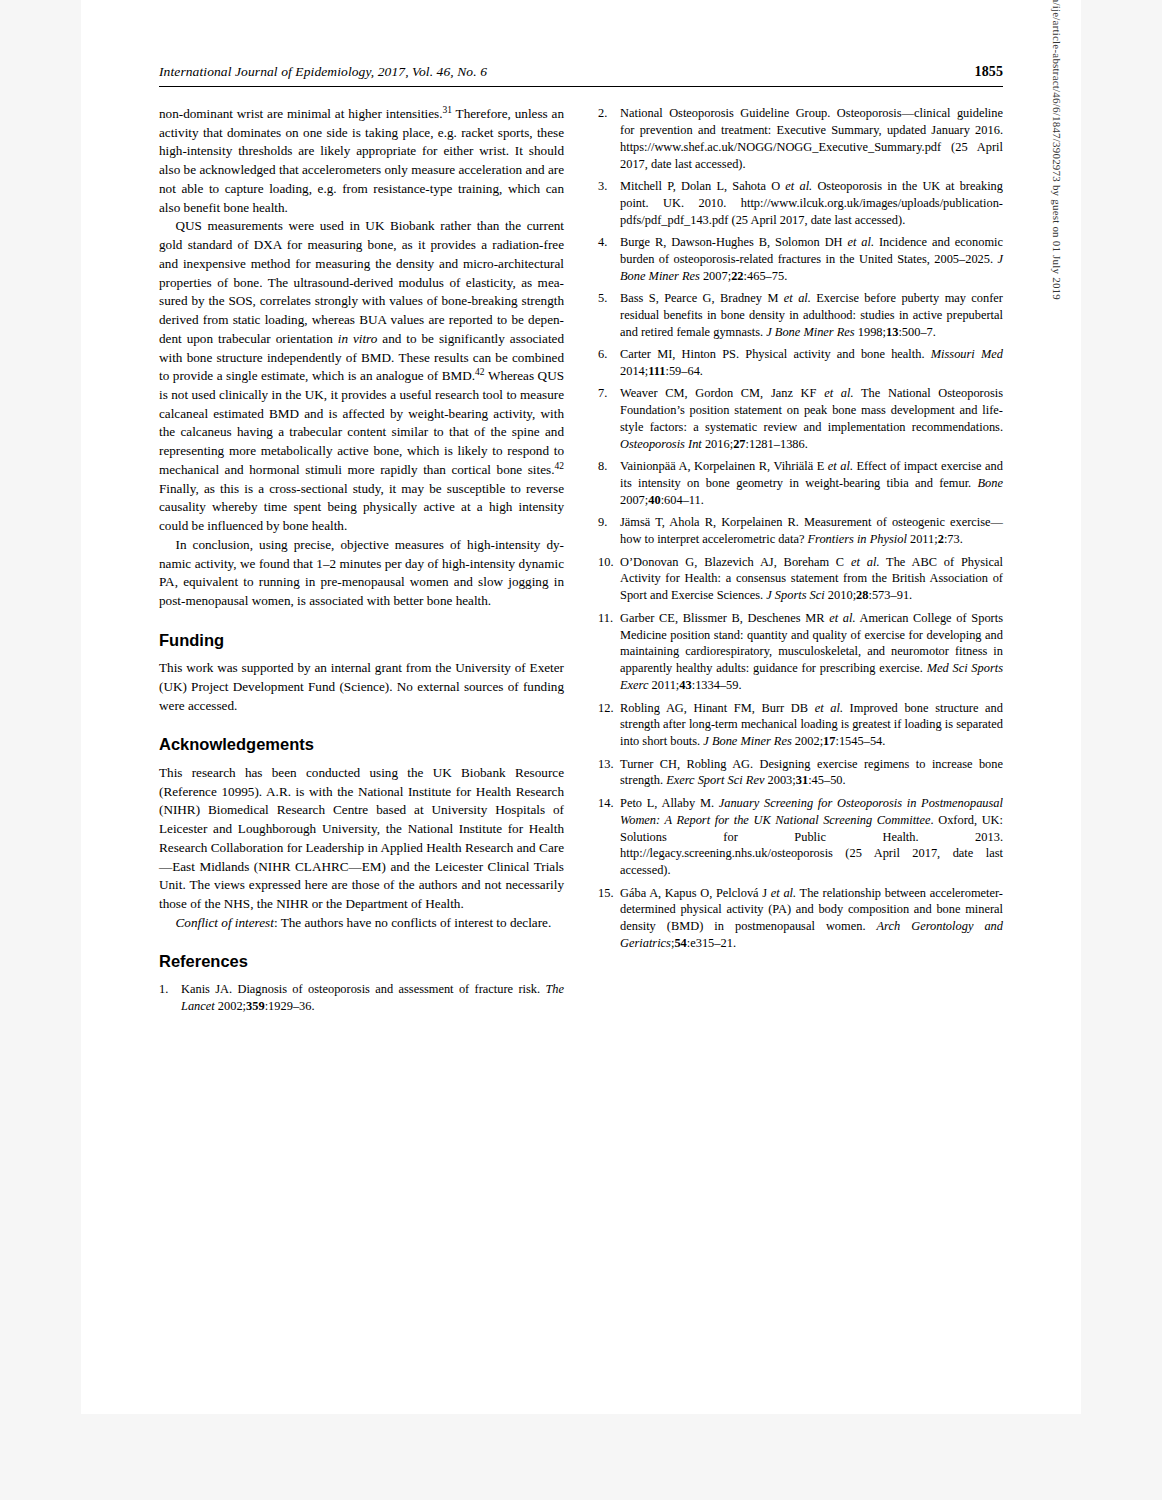International Journal of Epidemiology, 2017, Vol. 46, No. 6
1855
non-dominant wrist are minimal at higher intensities.31 Therefore, unless an activity that dominates on one side is taking place, e.g. racket sports, these high-intensity thresholds are likely appropriate for either wrist. It should also be acknowledged that accelerometers only measure acceleration and are not able to capture loading, e.g. from resistance-type training, which can also benefit bone health.
QUS measurements were used in UK Biobank rather than the current gold standard of DXA for measuring bone, as it provides a radiation-free and inexpensive method for measuring the density and micro-architectural properties of bone. The ultrasound-derived modulus of elasticity, as measured by the SOS, correlates strongly with values of bone-breaking strength derived from static loading, whereas BUA values are reported to be dependent upon trabecular orientation in vitro and to be significantly associated with bone structure independently of BMD. These results can be combined to provide a single estimate, which is an analogue of BMD.42 Whereas QUS is not used clinically in the UK, it provides a useful research tool to measure calcaneal estimated BMD and is affected by weight-bearing activity, with the calcaneus having a trabecular content similar to that of the spine and representing more metabolically active bone, which is likely to respond to mechanical and hormonal stimuli more rapidly than cortical bone sites.42 Finally, as this is a cross-sectional study, it may be susceptible to reverse causality whereby time spent being physically active at a high intensity could be influenced by bone health.
In conclusion, using precise, objective measures of high-intensity dynamic activity, we found that 1–2 minutes per day of high-intensity dynamic PA, equivalent to running in pre-menopausal women and slow jogging in post-menopausal women, is associated with better bone health.
Funding
This work was supported by an internal grant from the University of Exeter (UK) Project Development Fund (Science). No external sources of funding were accessed.
Acknowledgements
This research has been conducted using the UK Biobank Resource (Reference 10995). A.R. is with the National Institute for Health Research (NIHR) Biomedical Research Centre based at University Hospitals of Leicester and Loughborough University, the National Institute for Health Research Collaboration for Leadership in Applied Health Research and Care—East Midlands (NIHR CLAHRC—EM) and the Leicester Clinical Trials Unit. The views expressed here are those of the authors and not necessarily those of the NHS, the NIHR or the Department of Health.
Conflict of interest: The authors have no conflicts of interest to declare.
References
Kanis JA. Diagnosis of osteoporosis and assessment of fracture risk. The Lancet 2002;359:1929–36.
National Osteoporosis Guideline Group. Osteoporosis—clinical guideline for prevention and treatment: Executive Summary, updated January 2016. https://www.shef.ac.uk/NOGG/NOGG_Executive_Summary.pdf (25 April 2017, date last accessed).
Mitchell P, Dolan L, Sahota O et al. Osteoporosis in the UK at breaking point. UK. 2010. http://www.ilcuk.org.uk/images/uploads/publication-pdfs/pdf_pdf_143.pdf (25 April 2017, date last accessed).
Burge R, Dawson-Hughes B, Solomon DH et al. Incidence and economic burden of osteoporosis-related fractures in the United States, 2005–2025. J Bone Miner Res 2007;22:465–75.
Bass S, Pearce G, Bradney M et al. Exercise before puberty may confer residual benefits in bone density in adulthood: studies in active prepubertal and retired female gymnasts. J Bone Miner Res 1998;13:500–7.
Carter MI, Hinton PS. Physical activity and bone health. Missouri Med 2014;111:59–64.
Weaver CM, Gordon CM, Janz KF et al. The National Osteoporosis Foundation’s position statement on peak bone mass development and lifestyle factors: a systematic review and implementation recommendations. Osteoporosis Int 2016;27:1281–1386.
Vainionpää A, Korpelainen R, Vihriälä E et al. Effect of impact exercise and its intensity on bone geometry in weight-bearing tibia and femur. Bone 2007;40:604–11.
Jämsä T, Ahola R, Korpelainen R. Measurement of osteogenic exercise—how to interpret accelerometric data? Frontiers in Physiol 2011;2:73.
O’Donovan G, Blazevich AJ, Boreham C et al. The ABC of Physical Activity for Health: a consensus statement from the British Association of Sport and Exercise Sciences. J Sports Sci 2010;28:573–91.
Garber CE, Blissmer B, Deschenes MR et al. American College of Sports Medicine position stand: quantity and quality of exercise for developing and maintaining cardiorespiratory, musculoskeletal, and neuromotor fitness in apparently healthy adults: guidance for prescribing exercise. Med Sci Sports Exerc 2011;43:1334–59.
Robling AG, Hinant FM, Burr DB et al. Improved bone structure and strength after long-term mechanical loading is greatest if loading is separated into short bouts. J Bone Miner Res 2002;17:1545–54.
Turner CH, Robling AG. Designing exercise regimens to increase bone strength. Exerc Sport Sci Rev 2003;31:45–50.
Peto L, Allaby M. January Screening for Osteoporosis in Postmenopausal Women: A Report for the UK National Screening Committee. Oxford, UK: Solutions for Public Health. 2013. http://legacy.screening.nhs.uk/osteoporosis (25 April 2017, date last accessed).
Gába A, Kapus O, Pelclová J et al. The relationship between accelerometer-determined physical activity (PA) and body composition and bone mineral density (BMD) in postmenopausal women. Arch Gerontology and Geriatrics;54:e315–21.
Downloaded from https://academic.oup.com/ije/article-abstract/46/6/1847/3902973 by guest on 01 July 2019